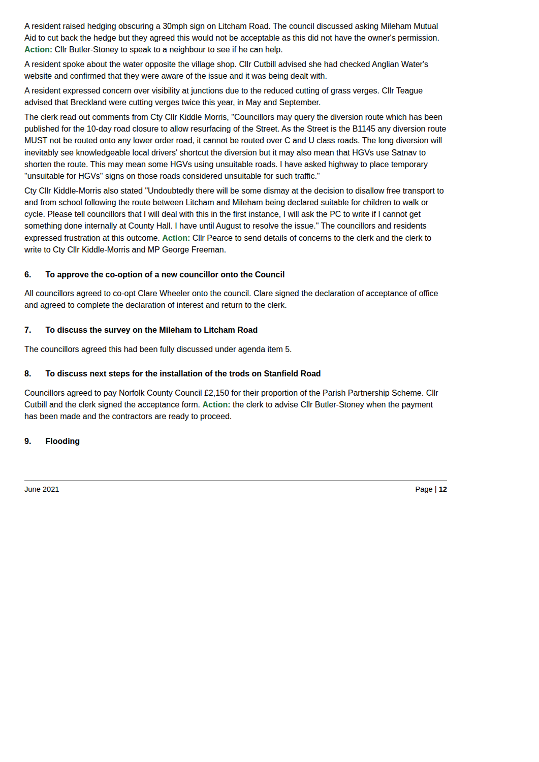A resident raised hedging obscuring a 30mph sign on Litcham Road. The council discussed asking Mileham Mutual Aid to cut back the hedge but they agreed this would not be acceptable as this did not have the owner's permission. Action: Cllr Butler-Stoney to speak to a neighbour to see if he can help.
A resident spoke about the water opposite the village shop. Cllr Cutbill advised she had checked Anglian Water's website and confirmed that they were aware of the issue and it was being dealt with.
A resident expressed concern over visibility at junctions due to the reduced cutting of grass verges. Cllr Teague advised that Breckland were cutting verges twice this year, in May and September.
The clerk read out comments from Cty Cllr Kiddle Morris, "Councillors may query the diversion route which has been published for the 10-day road closure to allow resurfacing of the Street. As the Street is the B1145 any diversion route MUST not be routed onto any lower order road, it cannot be routed over C and U class roads. The long diversion will inevitably see knowledgeable local drivers' shortcut the diversion but it may also mean that HGVs use Satnav to shorten the route. This may mean some HGVs using unsuitable roads. I have asked highway to place temporary "unsuitable for HGVs" signs on those roads considered unsuitable for such traffic."
Cty Cllr Kiddle-Morris also stated "Undoubtedly there will be some dismay at the decision to disallow free transport to and from school following the route between Litcham and Mileham being declared suitable for children to walk or cycle. Please tell councillors that I will deal with this in the first instance, I will ask the PC to write if I cannot get something done internally at County Hall. I have until August to resolve the issue." The councillors and residents expressed frustration at this outcome. Action: Cllr Pearce to send details of concerns to the clerk and the clerk to write to Cty Cllr Kiddle-Morris and MP George Freeman.
6. To approve the co-option of a new councillor onto the Council
All councillors agreed to co-opt Clare Wheeler onto the council. Clare signed the declaration of acceptance of office and agreed to complete the declaration of interest and return to the clerk.
7. To discuss the survey on the Mileham to Litcham Road
The councillors agreed this had been fully discussed under agenda item 5.
8. To discuss next steps for the installation of the trods on Stanfield Road
Councillors agreed to pay Norfolk County Council £2,150 for their proportion of the Parish Partnership Scheme. Cllr Cutbill and the clerk signed the acceptance form. Action: the clerk to advise Cllr Butler-Stoney when the payment has been made and the contractors are ready to proceed.
9. Flooding
June 2021 Page | 12